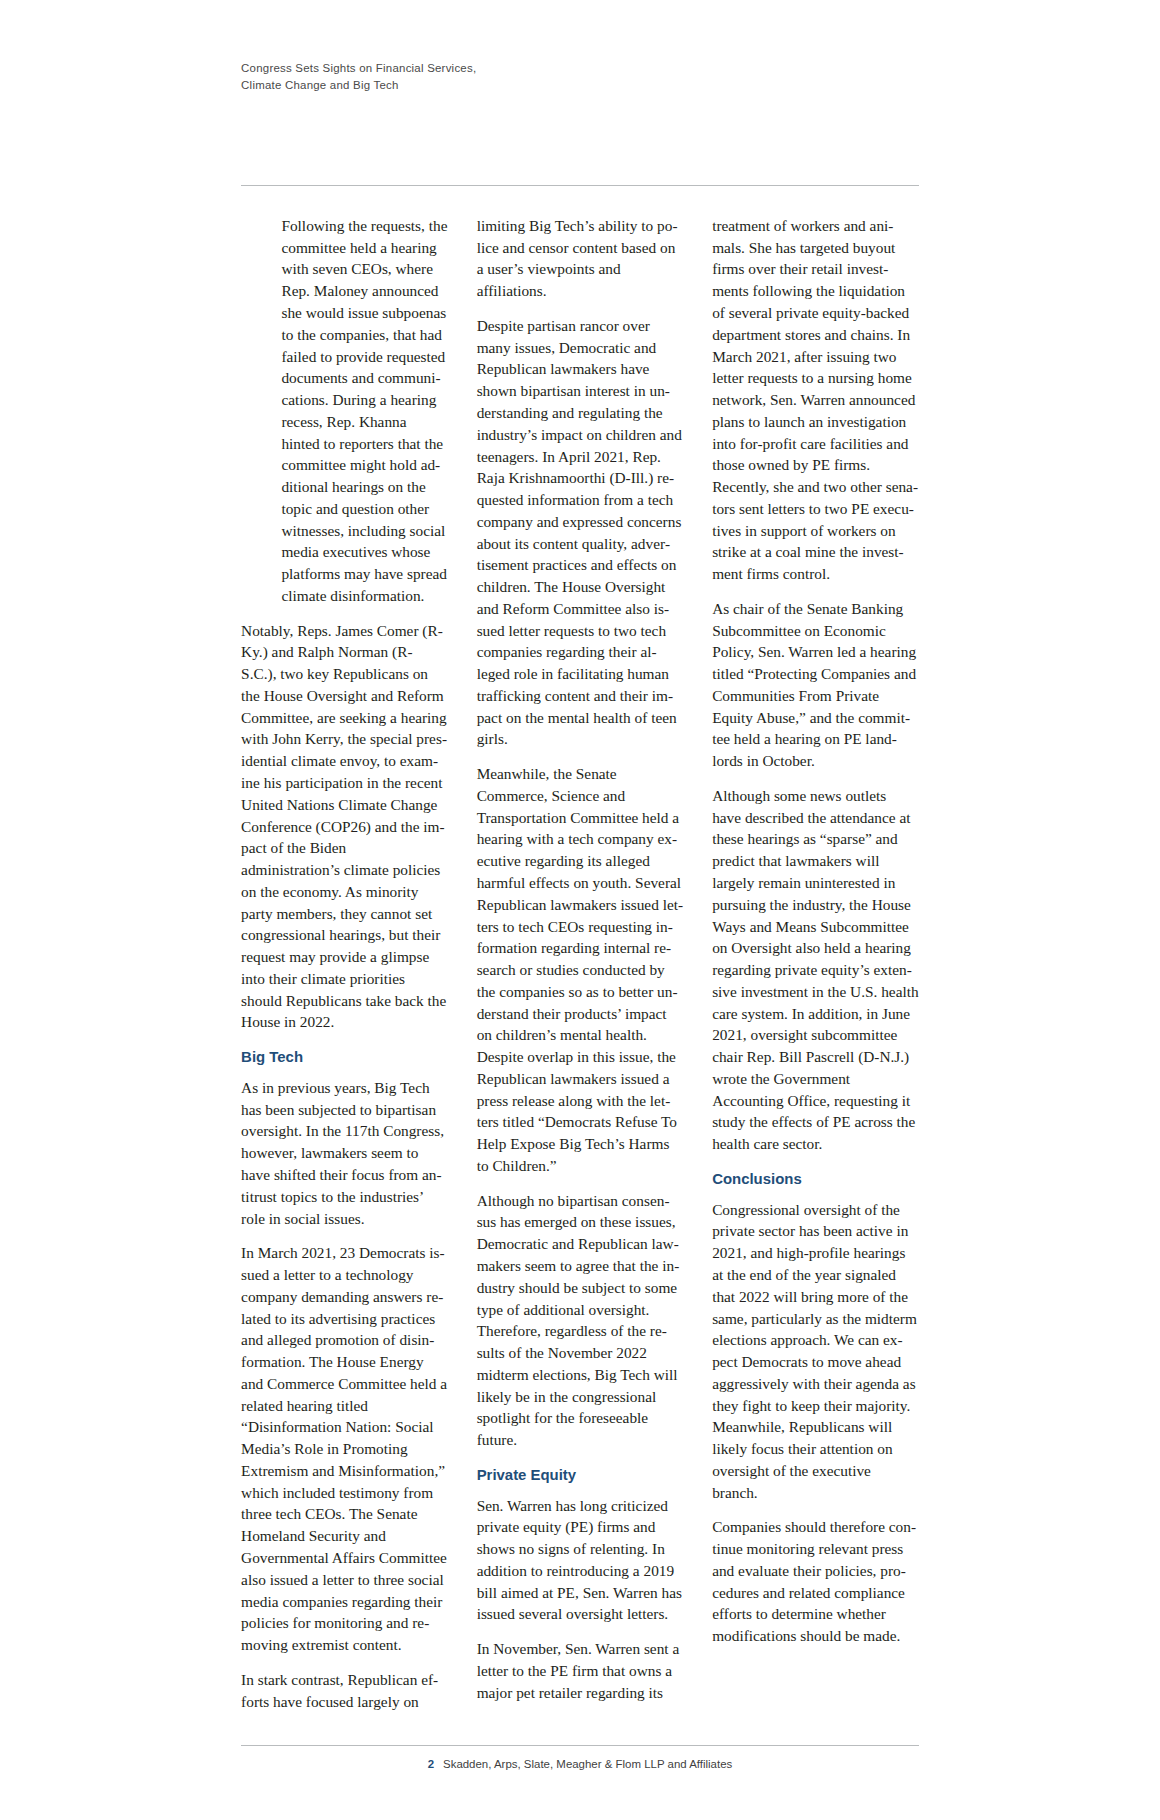Congress Sets Sights on Financial Services,
Climate Change and Big Tech
Following the requests, the committee held a hearing with seven CEOs, where Rep. Maloney announced she would issue subpoenas to the companies, that had failed to provide requested documents and communications. During a hearing recess, Rep. Khanna hinted to reporters that the committee might hold additional hearings on the topic and question other witnesses, including social media executives whose platforms may have spread climate disinformation.
Notably, Reps. James Comer (R-Ky.) and Ralph Norman (R-S.C.), two key Republicans on the House Oversight and Reform Committee, are seeking a hearing with John Kerry, the special presidential climate envoy, to examine his participation in the recent United Nations Climate Change Conference (COP26) and the impact of the Biden administration’s climate policies on the economy. As minority party members, they cannot set congressional hearings, but their request may provide a glimpse into their climate priorities should Republicans take back the House in 2022.
Big Tech
As in previous years, Big Tech has been subjected to bipartisan oversight. In the 117th Congress, however, lawmakers seem to have shifted their focus from antitrust topics to the industries’ role in social issues.
In March 2021, 23 Democrats issued a letter to a technology company demanding answers related to its advertising practices and alleged promotion of disinformation. The House Energy and Commerce Committee held a related hearing titled “Disinformation Nation: Social Media’s Role in Promoting Extremism and Misinformation,” which included testimony from three tech CEOs. The Senate Homeland Security and Governmental Affairs Committee also issued a letter to three social media companies regarding their policies for monitoring and removing extremist content.
In stark contrast, Republican efforts have focused largely on limiting Big Tech’s ability to police and censor content based on a user’s viewpoints and affiliations.
Despite partisan rancor over many issues, Democratic and Republican lawmakers have shown bipartisan interest in understanding and regulating the industry’s impact on children and teenagers. In April 2021, Rep. Raja Krishnamoorthi (D-Ill.) requested information from a tech company and expressed concerns about its content quality, advertisement practices and effects on children. The House Oversight and Reform Committee also issued letter requests to two tech companies regarding their alleged role in facilitating human trafficking content and their impact on the mental health of teen girls.
Meanwhile, the Senate Commerce, Science and Transportation Committee held a hearing with a tech company executive regarding its alleged harmful effects on youth. Several Republican lawmakers issued letters to tech CEOs requesting information regarding internal research or studies conducted by the companies so as to better understand their products’ impact on children’s mental health. Despite overlap in this issue, the Republican lawmakers issued a press release along with the letters titled “Democrats Refuse To Help Expose Big Tech’s Harms to Children.”
Although no bipartisan consensus has emerged on these issues, Democratic and Republican lawmakers seem to agree that the industry should be subject to some type of additional oversight. Therefore, regardless of the results of the November 2022 midterm elections, Big Tech will likely be in the congressional spotlight for the foreseeable future.
Private Equity
Sen. Warren has long criticized private equity (PE) firms and shows no signs of relenting. In addition to reintroducing a 2019 bill aimed at PE, Sen. Warren has issued several oversight letters.
In November, Sen. Warren sent a letter to the PE firm that owns a major pet retailer regarding its treatment of workers and animals. She has targeted buyout firms over their retail investments following the liquidation of several private equity-backed department stores and chains. In March 2021, after issuing two letter requests to a nursing home network, Sen. Warren announced plans to launch an investigation into for-profit care facilities and those owned by PE firms. Recently, she and two other senators sent letters to two PE executives in support of workers on strike at a coal mine the investment firms control.
As chair of the Senate Banking Subcommittee on Economic Policy, Sen. Warren led a hearing titled “Protecting Companies and Communities From Private Equity Abuse,” and the committee held a hearing on PE landlords in October.
Although some news outlets have described the attendance at these hearings as “sparse” and predict that lawmakers will largely remain uninterested in pursuing the industry, the House Ways and Means Subcommittee on Oversight also held a hearing regarding private equity’s extensive investment in the U.S. health care system. In addition, in June 2021, oversight subcommittee chair Rep. Bill Pascrell (D-N.J.) wrote the Government Accounting Office, requesting it study the effects of PE across the health care sector.
Conclusions
Congressional oversight of the private sector has been active in 2021, and high-profile hearings at the end of the year signaled that 2022 will bring more of the same, particularly as the midterm elections approach. We can expect Democrats to move ahead aggressively with their agenda as they fight to keep their majority. Meanwhile, Republicans will likely focus their attention on oversight of the executive branch.
Companies should therefore continue monitoring relevant press and evaluate their policies, procedures and related compliance efforts to determine whether modifications should be made.
2 Skadden, Arps, Slate, Meagher & Flom LLP and Affiliates